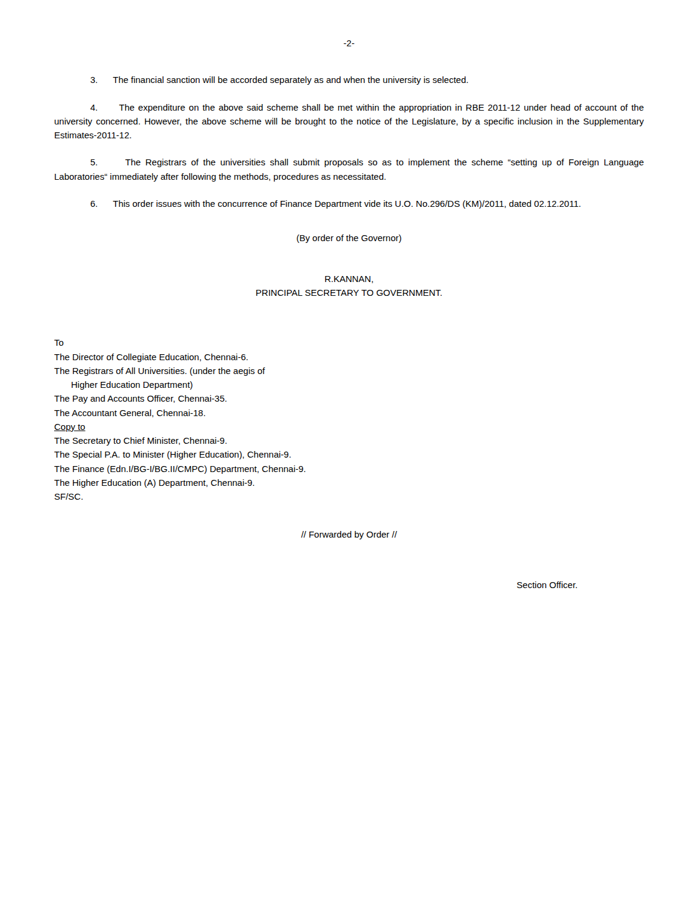-2-
3. The financial sanction will be accorded separately as and when the university is selected.
4. The expenditure on the above said scheme shall be met within the appropriation in RBE 2011-12 under head of account of the university concerned. However, the above scheme will be brought to the notice of the Legislature, by a specific inclusion in the Supplementary Estimates-2011-12.
5. The Registrars of the universities shall submit proposals so as to implement the scheme “setting up of Foreign Language Laboratories“ immediately after following the methods, procedures as necessitated.
6. This order issues with the concurrence of Finance Department vide its U.O. No.296/DS (KM)/2011, dated 02.12.2011.
(By order of the Governor)
R.KANNAN, PRINCIPAL SECRETARY TO GOVERNMENT.
To
The Director of Collegiate Education, Chennai-6.
The Registrars of All Universities. (under the aegis of
Higher Education Department)
The Pay and Accounts Officer, Chennai-35.
The Accountant General, Chennai-18.
Copy to
The Secretary to Chief Minister, Chennai-9.
The Special P.A. to Minister (Higher Education), Chennai-9.
The Finance (Edn.I/BG-I/BG.II/CMPC) Department, Chennai-9.
The Higher Education (A) Department, Chennai-9.
SF/SC.
// Forwarded by Order //
Section Officer.